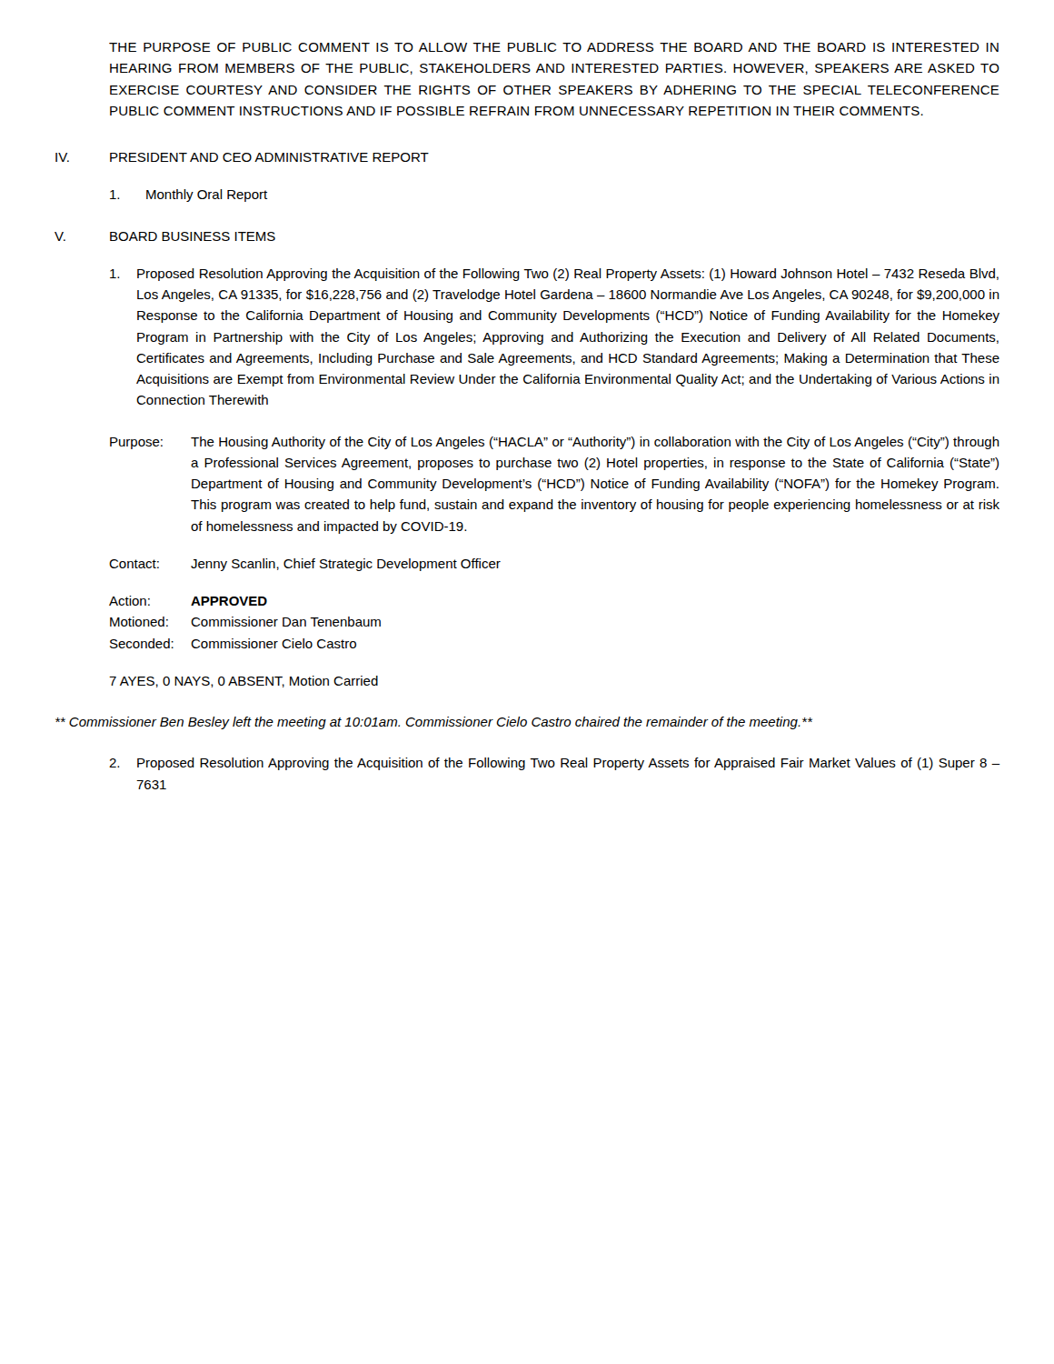The purpose of public comment is to allow the public to address the board and the board is interested in hearing from members of the public, stakeholders and interested parties. However, speakers are asked to exercise courtesy and consider the rights of other speakers by adhering to the special teleconference public comment instructions and if possible refrain from unnecessary repetition in their comments.
IV.
President and CEO Administrative Report
1.
Monthly Oral Report
V.
Board Business Items
1.
Proposed Resolution Approving the Acquisition of the Following Two (2) Real Property Assets: (1) Howard Johnson Hotel – 7432 Reseda Blvd, Los Angeles, CA 91335, for $16,228,756 and (2) Travelodge Hotel Gardena – 18600 Normandie Ave Los Angeles, CA 90248, for $9,200,000 in Response to the California Department of Housing and Community Developments (“HCD”) Notice of Funding Availability for the Homekey Program in Partnership with the City of Los Angeles; Approving and Authorizing the Execution and Delivery of All Related Documents, Certificates and Agreements, Including Purchase and Sale Agreements, and HCD Standard Agreements; Making a Determination that These Acquisitions are Exempt from Environmental Review Under the California Environmental Quality Act; and the Undertaking of Various Actions in Connection Therewith
Purpose:
The Housing Authority of the City of Los Angeles (“HACLA” or “Authority”) in collaboration with the City of Los Angeles (“City”) through a Professional Services Agreement, proposes to purchase two (2) Hotel properties, in response to the State of California (“State”) Department of Housing and Community Development’s (“HCD”) Notice of Funding Availability (“NOFA”) for the Homekey Program. This program was created to help fund, sustain and expand the inventory of housing for people experiencing homelessness or at risk of homelessness and impacted by COVID-19.
Contact:
Jenny Scanlin, Chief Strategic Development Officer
Action:
APPROVED
Motioned:
Commissioner Dan Tenenbaum
Seconded:
Commissioner Cielo Castro
7 AYES, 0 NAYS, 0 ABSENT, Motion Carried
** Commissioner Ben Besley left the meeting at 10:01am. Commissioner Cielo Castro chaired the remainder of the meeting.**
2.
Proposed Resolution Approving the Acquisition of the Following Two Real Property Assets for Appraised Fair Market Values of (1) Super 8 – 7631